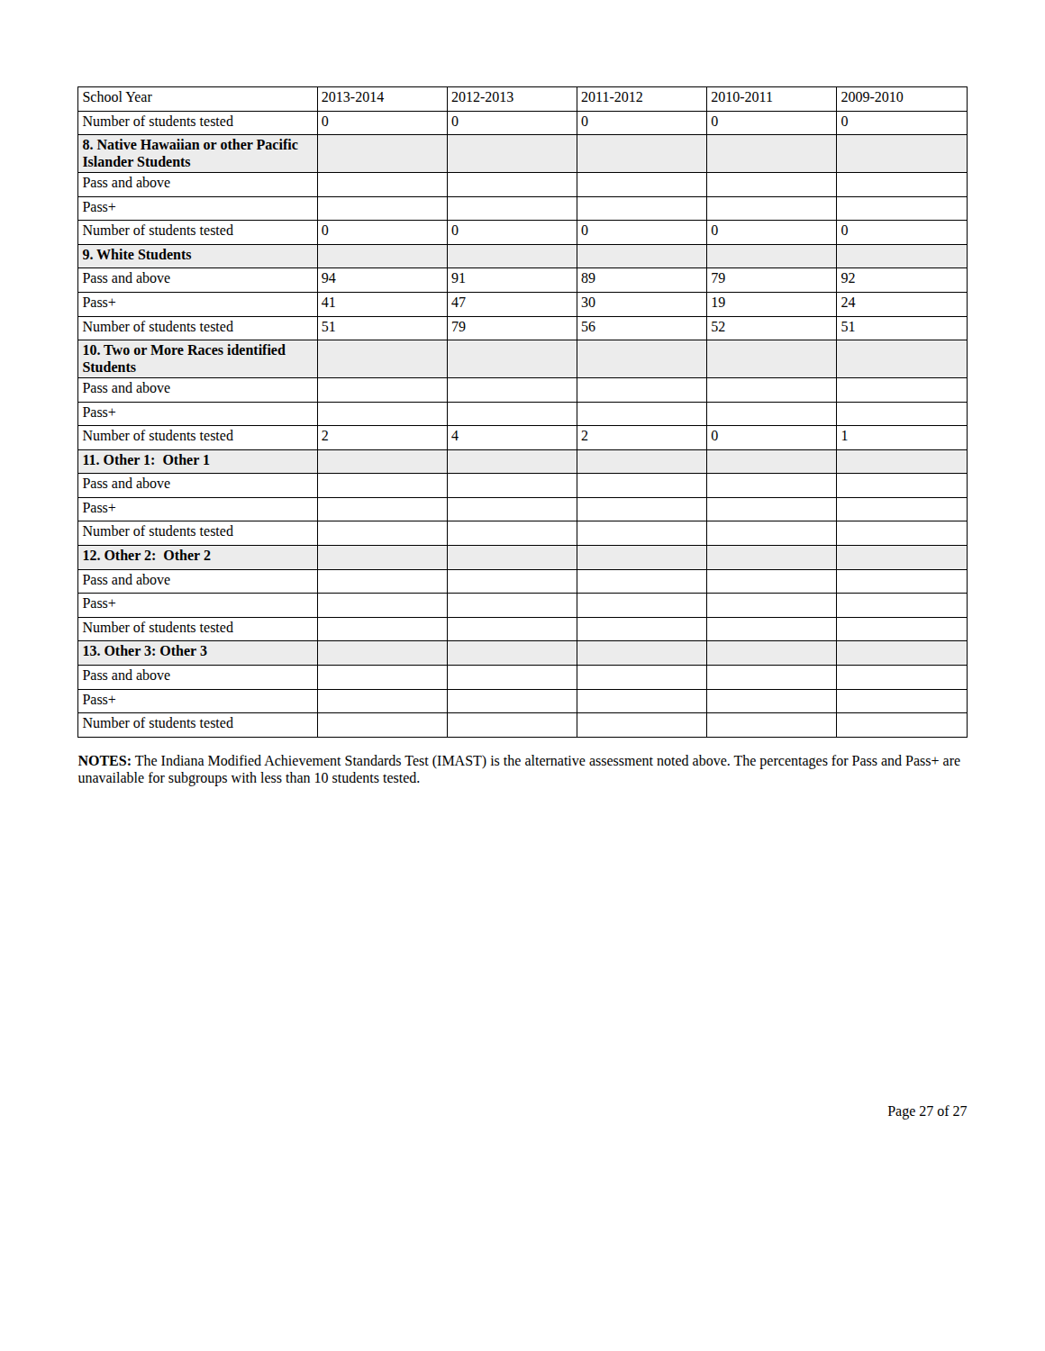| School Year | 2013-2014 | 2012-2013 | 2011-2012 | 2010-2011 | 2009-2010 |
| Number of students tested | 0 | 0 | 0 | 0 | 0 |
| 8. Native Hawaiian or other Pacific Islander Students | | | | | |
| Pass and above | | | | | |
| Pass+ | | | | | |
| Number of students tested | 0 | 0 | 0 | 0 | 0 |
| 9. White Students | | | | | |
| Pass and above | 94 | 91 | 89 | 79 | 92 |
| Pass+ | 41 | 47 | 30 | 19 | 24 |
| Number of students tested | 51 | 79 | 56 | 52 | 51 |
| 10. Two or More Races identified Students | | | | | |
| Pass and above | | | | | |
| Pass+ | | | | | |
| Number of students tested | 2 | 4 | 2 | 0 | 1 |
| 11. Other 1: Other 1 | | | | | |
| Pass and above | | | | | |
| Pass+ | | | | | |
| Number of students tested | | | | | |
| 12. Other 2: Other 2 | | | | | |
| Pass and above | | | | | |
| Pass+ | | | | | |
| Number of students tested | | | | | |
| 13. Other 3: Other 3 | | | | | |
| Pass and above | | | | | |
| Pass+ | | | | | |
| Number of students tested | | | | | |
NOTES: The Indiana Modified Achievement Standards Test (IMAST) is the alternative assessment noted above. The percentages for Pass and Pass+ are unavailable for subgroups with less than 10 students tested.
Page 27 of 27